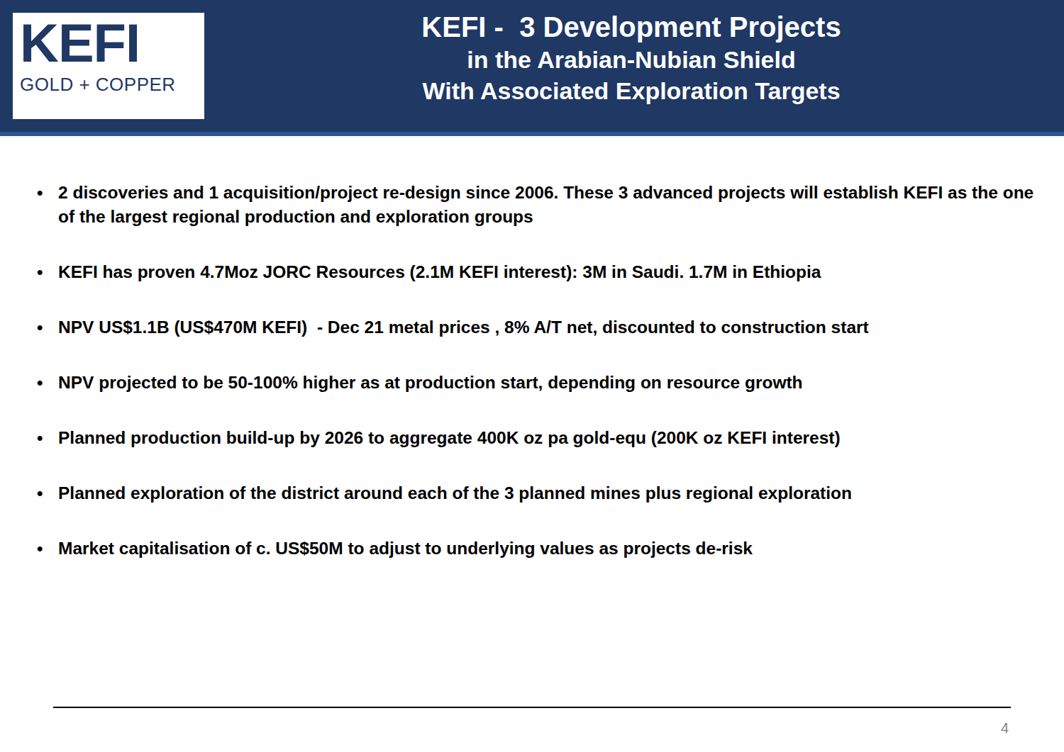KEFI
GOLD + COPPER
KEFI - 3 Development Projects
in the Arabian-Nubian Shield
With Associated Exploration Targets
2 discoveries and 1 acquisition/project re-design since 2006. These 3 advanced projects will establish KEFI as the one of the largest regional production and exploration groups
KEFI has proven 4.7Moz JORC Resources (2.1M KEFI interest): 3M in Saudi. 1.7M in Ethiopia
NPV US$1.1B (US$470M KEFI) - Dec 21 metal prices , 8% A/T net, discounted to construction start
NPV projected to be 50-100% higher as at production start, depending on resource growth
Planned production build-up by 2026 to aggregate 400K oz pa gold-equ (200K oz KEFI interest)
Planned exploration of the district around each of the 3 planned mines plus regional exploration
Market capitalisation of c. US$50M to adjust to underlying values as projects de-risk
4